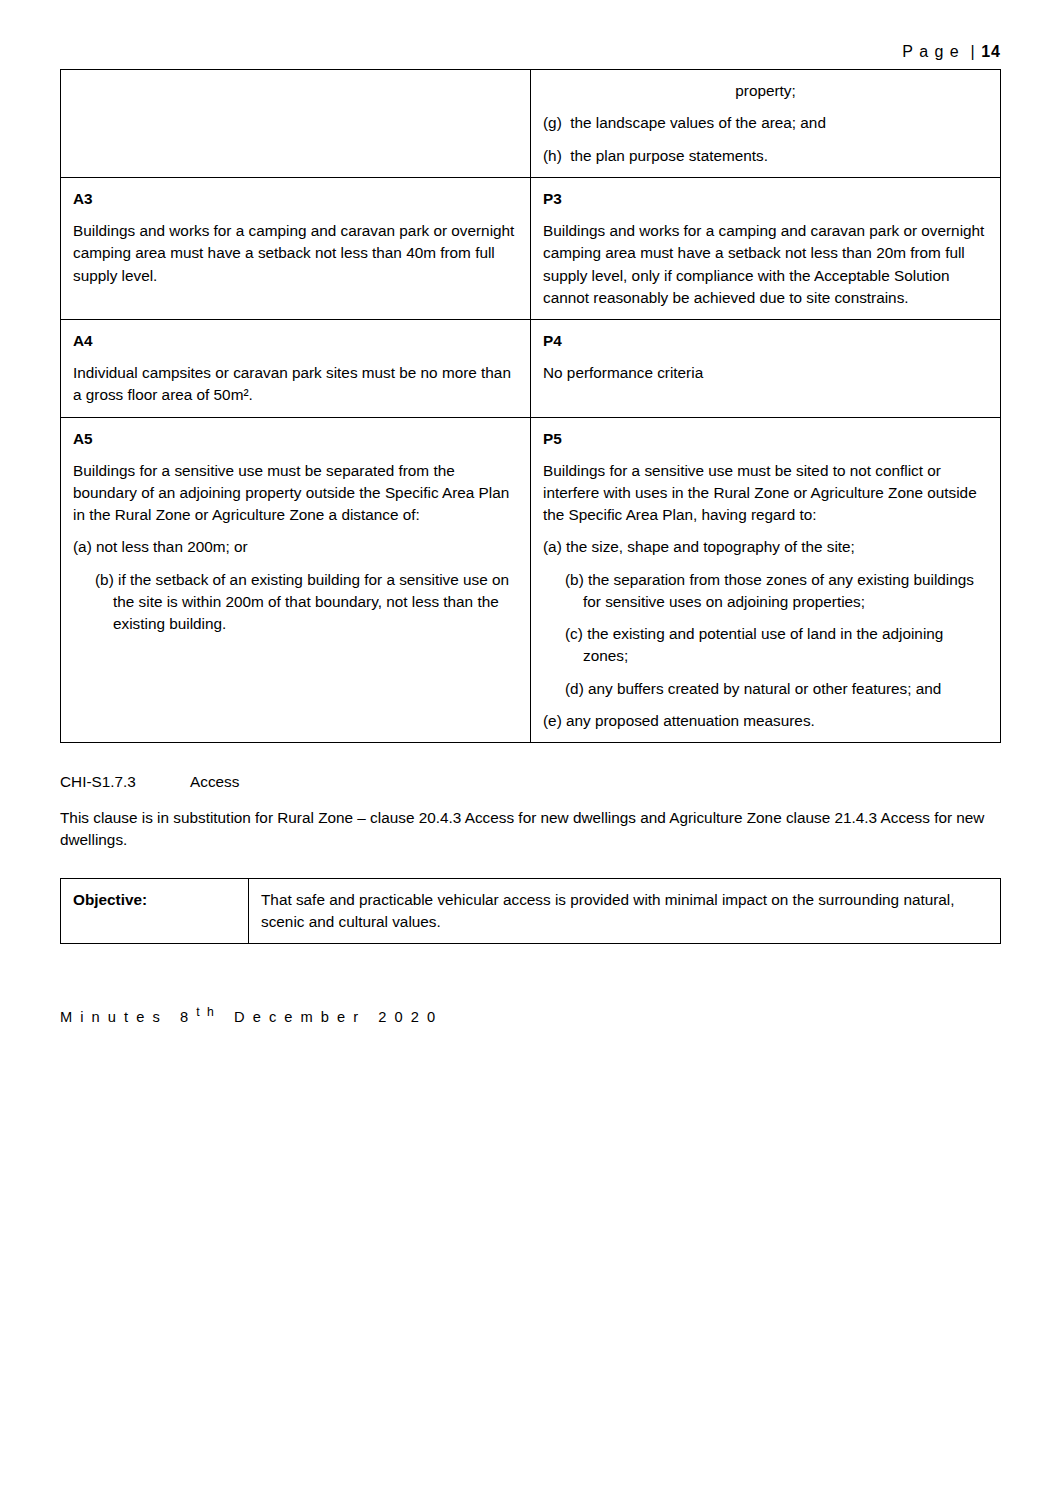P a g e | 14
| | property; (g) the landscape values of the area; and (h) the plan purpose statements. |
| A3 Buildings and works for a camping and caravan park or overnight camping area must have a setback not less than 40m from full supply level. | P3 Buildings and works for a camping and caravan park or overnight camping area must have a setback not less than 20m from full supply level, only if compliance with the Acceptable Solution cannot reasonably be achieved due to site constrains. |
| A4 Individual campsites or caravan park sites must be no more than a gross floor area of 50m². | P4 No performance criteria |
| A5 Buildings for a sensitive use must be separated from the boundary of an adjoining property outside the Specific Area Plan in the Rural Zone or Agriculture Zone a distance of: (a) not less than 200m; or (b) if the setback of an existing building for a sensitive use on the site is within 200m of that boundary, not less than the existing building. | P5 Buildings for a sensitive use must be sited to not conflict or interfere with uses in the Rural Zone or Agriculture Zone outside the Specific Area Plan, having regard to: (a) the size, shape and topography of the site; (b) the separation from those zones of any existing buildings for sensitive uses on adjoining properties; (c) the existing and potential use of land in the adjoining zones; (d) any buffers created by natural or other features; and (e) any proposed attenuation measures. |
CHI-S1.7.3 Access
This clause is in substitution for Rural Zone – clause 20.4.3 Access for new dwellings and Agriculture Zone clause 21.4.3 Access for new dwellings.
| Objective: | That safe and practicable vehicular access is provided with minimal impact on the surrounding natural, scenic and cultural values. |
M i n u t e s 8 t h D e c e m b e r 2 0 2 0